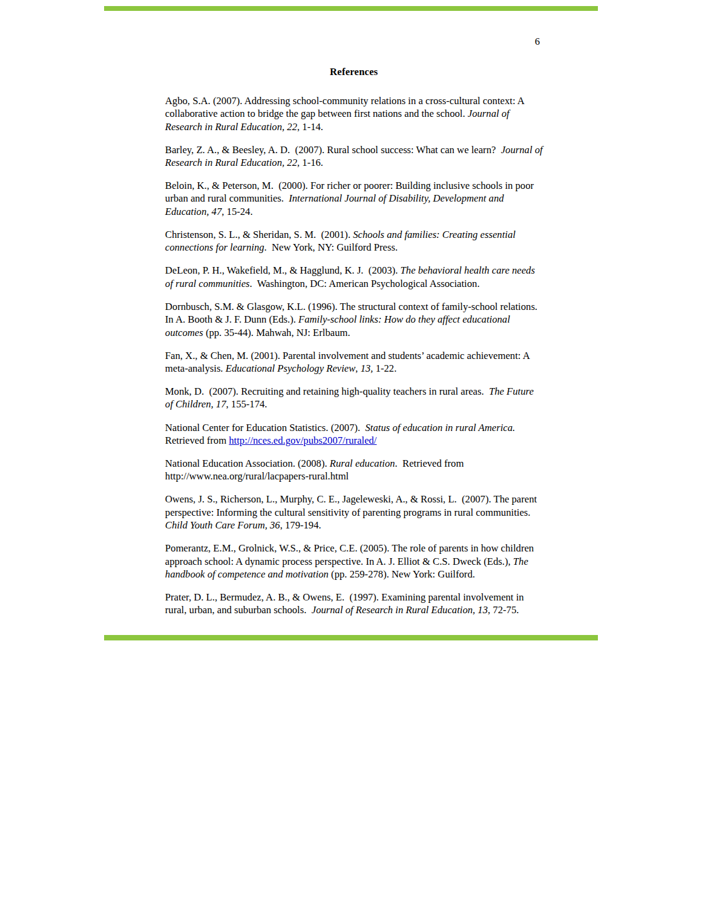6
References
Agbo, S.A. (2007). Addressing school-community relations in a cross-cultural context: A collaborative action to bridge the gap between first nations and the school. Journal of Research in Rural Education, 22, 1-14.
Barley, Z. A., & Beesley, A. D. (2007). Rural school success: What can we learn? Journal of Research in Rural Education, 22, 1-16.
Beloin, K., & Peterson, M. (2000). For richer or poorer: Building inclusive schools in poor urban and rural communities. International Journal of Disability, Development and Education, 47, 15-24.
Christenson, S. L., & Sheridan, S. M. (2001). Schools and families: Creating essential connections for learning. New York, NY: Guilford Press.
DeLeon, P. H., Wakefield, M., & Hagglund, K. J. (2003). The behavioral health care needs of rural communities. Washington, DC: American Psychological Association.
Dornbusch, S.M. & Glasgow, K.L. (1996). The structural context of family-school relations. In A. Booth & J. F. Dunn (Eds.). Family-school links: How do they affect educational outcomes (pp. 35-44). Mahwah, NJ: Erlbaum.
Fan, X., & Chen, M. (2001). Parental involvement and students’ academic achievement: A meta-analysis. Educational Psychology Review, 13, 1-22.
Monk, D. (2007). Recruiting and retaining high-quality teachers in rural areas. The Future of Children, 17, 155-174.
National Center for Education Statistics. (2007). Status of education in rural America. Retrieved from http://nces.ed.gov/pubs2007/ruraled/
National Education Association. (2008). Rural education. Retrieved from http://www.nea.org/rural/lacpapers-rural.html
Owens, J. S., Richerson, L., Murphy, C. E., Jageleweski, A., & Rossi, L. (2007). The parent perspective: Informing the cultural sensitivity of parenting programs in rural communities. Child Youth Care Forum, 36, 179-194.
Pomerantz, E.M., Grolnick, W.S., & Price, C.E. (2005). The role of parents in how children approach school: A dynamic process perspective. In A. J. Elliot & C.S. Dweck (Eds.), The handbook of competence and motivation (pp. 259-278). New York: Guilford.
Prater, D. L., Bermudez, A. B., & Owens, E. (1997). Examining parental involvement in rural, urban, and suburban schools. Journal of Research in Rural Education, 13, 72-75.